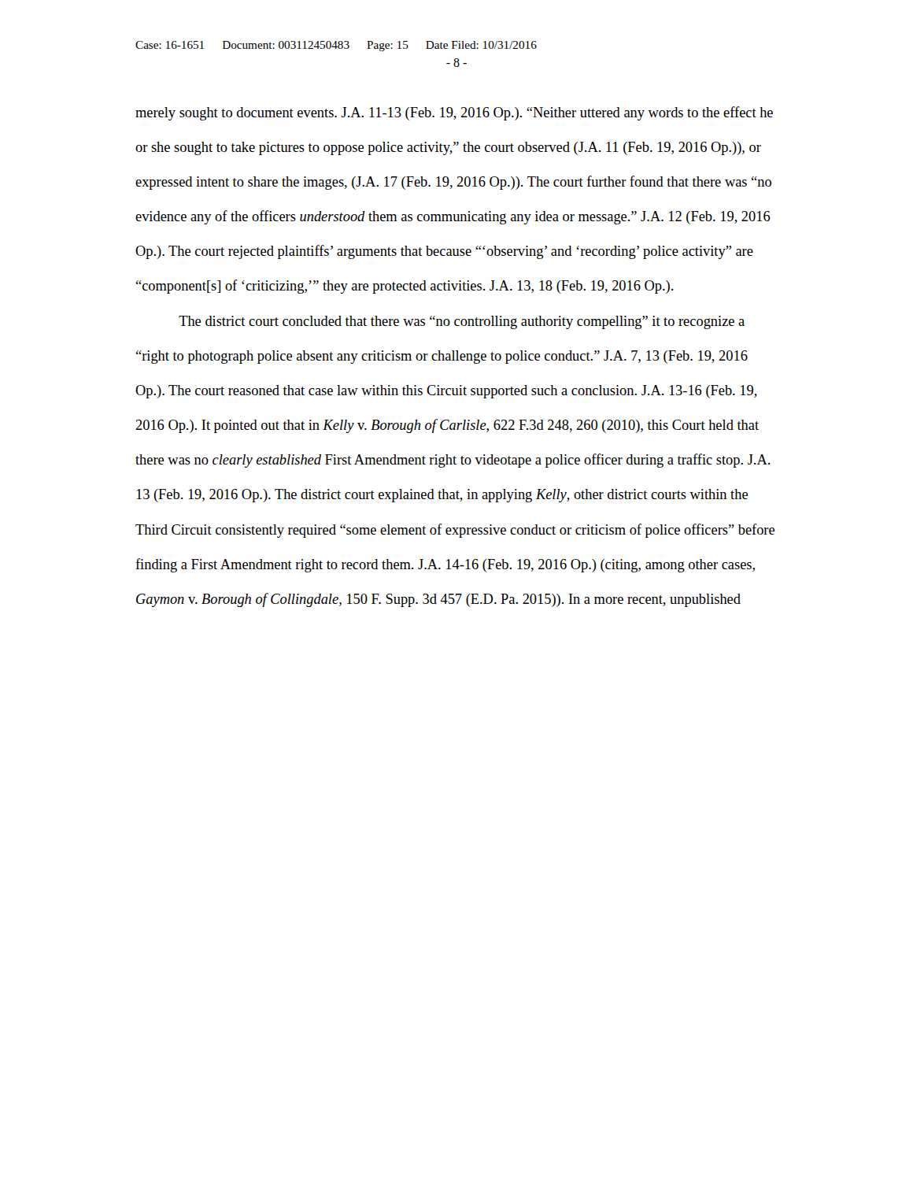Case: 16-1651 Document: 003112450483 Page: 15 Date Filed: 10/31/2016
- 8 -
merely sought to document events. J.A. 11-13 (Feb. 19, 2016 Op.). “Neither uttered any words to the effect he or she sought to take pictures to oppose police activity,” the court observed (J.A. 11 (Feb. 19, 2016 Op.)), or expressed intent to share the images, (J.A. 17 (Feb. 19, 2016 Op.)). The court further found that there was “no evidence any of the officers understood them as communicating any idea or message.” J.A. 12 (Feb. 19, 2016 Op.). The court rejected plaintiffs’ arguments that because “‘observing’ and ‘recording’ police activity” are “component[s] of ‘criticizing,’” they are protected activities. J.A. 13, 18 (Feb. 19, 2016 Op.).
The district court concluded that there was “no controlling authority compelling” it to recognize a “right to photograph police absent any criticism or challenge to police conduct.” J.A. 7, 13 (Feb. 19, 2016 Op.). The court reasoned that case law within this Circuit supported such a conclusion. J.A. 13-16 (Feb. 19, 2016 Op.). It pointed out that in Kelly v. Borough of Carlisle, 622 F.3d 248, 260 (2010), this Court held that there was no clearly established First Amendment right to videotape a police officer during a traffic stop. J.A. 13 (Feb. 19, 2016 Op.). The district court explained that, in applying Kelly, other district courts within the Third Circuit consistently required “some element of expressive conduct or criticism of police officers” before finding a First Amendment right to record them. J.A. 14-16 (Feb. 19, 2016 Op.) (citing, among other cases, Gaymon v. Borough of Collingdale, 150 F. Supp. 3d 457 (E.D. Pa. 2015)). In a more recent, unpublished